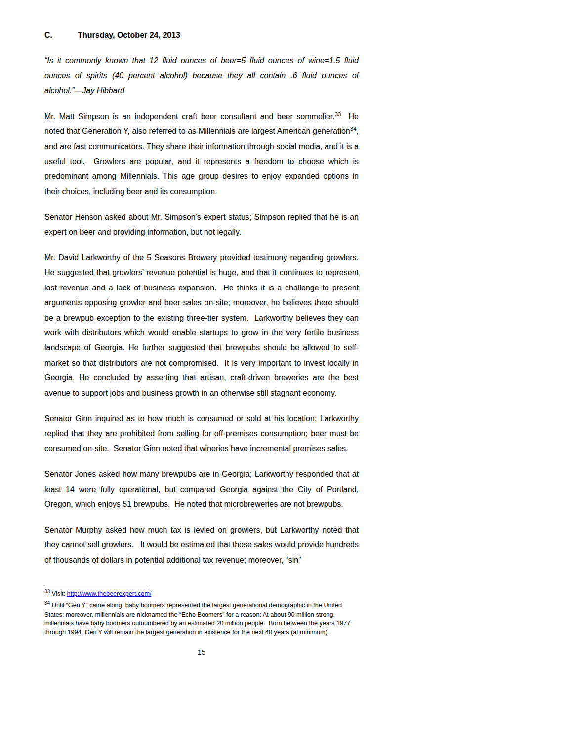C. Thursday, October 24, 2013
“Is it commonly known that 12 fluid ounces of beer=5 fluid ounces of wine=1.5 fluid ounces of spirits (40 percent alcohol) because they all contain .6 fluid ounces of alcohol.”—Jay Hibbard
Mr. Matt Simpson is an independent craft beer consultant and beer sommelier.33 He noted that Generation Y, also referred to as Millennials are largest American generation34, and are fast communicators. They share their information through social media, and it is a useful tool. Growlers are popular, and it represents a freedom to choose which is predominant among Millennials. This age group desires to enjoy expanded options in their choices, including beer and its consumption.
Senator Henson asked about Mr. Simpson’s expert status; Simpson replied that he is an expert on beer and providing information, but not legally.
Mr. David Larkworthy of the 5 Seasons Brewery provided testimony regarding growlers. He suggested that growlers’ revenue potential is huge, and that it continues to represent lost revenue and a lack of business expansion. He thinks it is a challenge to present arguments opposing growler and beer sales on-site; moreover, he believes there should be a brewpub exception to the existing three-tier system. Larkworthy believes they can work with distributors which would enable startups to grow in the very fertile business landscape of Georgia. He further suggested that brewpubs should be allowed to self-market so that distributors are not compromised. It is very important to invest locally in Georgia. He concluded by asserting that artisan, craft-driven breweries are the best avenue to support jobs and business growth in an otherwise still stagnant economy.
Senator Ginn inquired as to how much is consumed or sold at his location; Larkworthy replied that they are prohibited from selling for off-premises consumption; beer must be consumed on-site. Senator Ginn noted that wineries have incremental premises sales.
Senator Jones asked how many brewpubs are in Georgia; Larkworthy responded that at least 14 were fully operational, but compared Georgia against the City of Portland, Oregon, which enjoys 51 brewpubs. He noted that microbreweries are not brewpubs.
Senator Murphy asked how much tax is levied on growlers, but Larkworthy noted that they cannot sell growlers. It would be estimated that those sales would provide hundreds of thousands of dollars in potential additional tax revenue; moreover, “sin”
33 Visit: http://www.thebeerexpert.com/
34 Until “Gen Y” came along, baby boomers represented the largest generational demographic in the United States; moreover, millennials are nicknamed the “Echo Boomers” for a reason: At about 90 million strong, millennials have baby boomers outnumbered by an estimated 20 million people. Born between the years 1977 through 1994, Gen Y will remain the largest generation in existence for the next 40 years (at minimum).
15